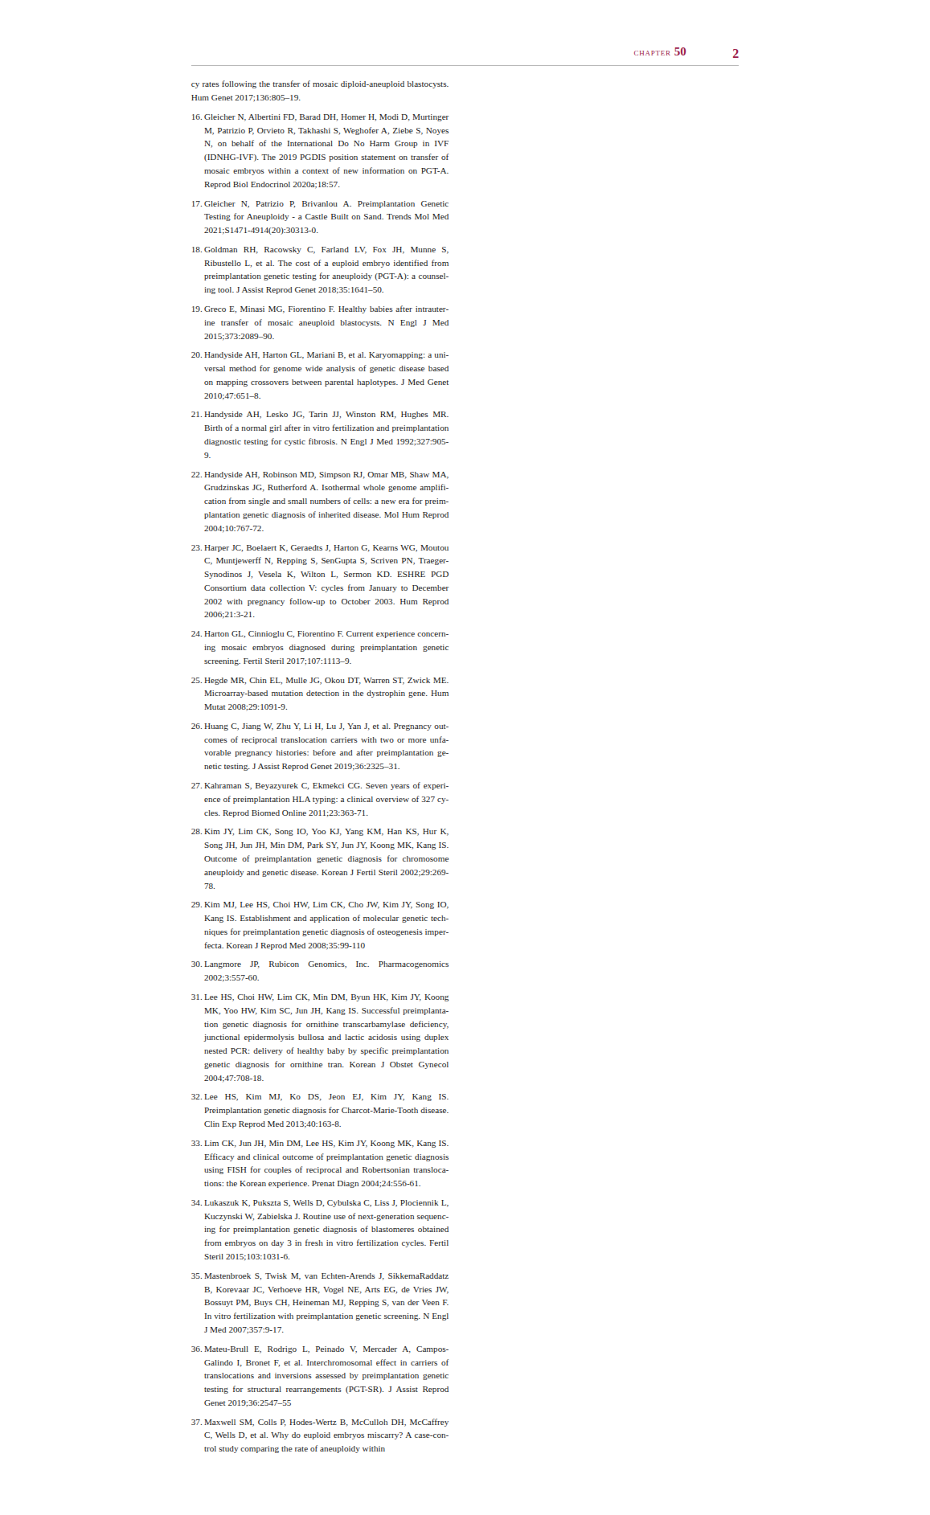chapter 50
2
cy rates following the transfer of mosaic diploid-aneuploid blastocysts. Hum Genet 2017;136:805–19.
16. Gleicher N, Albertini FD, Barad DH, Homer H, Modi D, Murtinger M, Patrizio P, Orvieto R, Takhashi S, Weghofer A, Ziebe S, Noyes N, on behalf of the International Do No Harm Group in IVF (IDNHG-IVF). The 2019 PGDIS position statement on transfer of mosaic embryos within a context of new information on PGT-A. Reprod Biol Endocrinol 2020a;18:57.
17. Gleicher N, Patrizio P, Brivanlou A. Preimplantation Genetic Testing for Aneuploidy - a Castle Built on Sand. Trends Mol Med 2021;S1471-4914(20):30313-0.
18. Goldman RH, Racowsky C, Farland LV, Fox JH, Munne S, Ribustello L, et al. The cost of a euploid embryo identified from preimplantation genetic testing for aneuploidy (PGT-A): a counseling tool. J Assist Reprod Genet 2018;35:1641–50.
19. Greco E, Minasi MG, Fiorentino F. Healthy babies after intrauterine transfer of mosaic aneuploid blastocysts. N Engl J Med 2015;373:2089–90.
20. Handyside AH, Harton GL, Mariani B, et al. Karyomapping: a universal method for genome wide analysis of genetic disease based on mapping crossovers between parental haplotypes. J Med Genet 2010;47:651–8.
21. Handyside AH, Lesko JG, Tarin JJ, Winston RM, Hughes MR. Birth of a normal girl after in vitro fertilization and preimplantation diagnostic testing for cystic fibrosis. N Engl J Med 1992;327:905-9.
22. Handyside AH, Robinson MD, Simpson RJ, Omar MB, Shaw MA, Grudzinskas JG, Rutherford A. Isothermal whole genome amplification from single and small numbers of cells: a new era for preimplantation genetic diagnosis of inherited disease. Mol Hum Reprod 2004;10:767-72.
23. Harper JC, Boelaert K, Geraedts J, Harton G, Kearns WG, Moutou C, Muntjewerff N, Repping S, SenGupta S, Scriven PN, Traeger-Synodinos J, Vesela K, Wilton L, Sermon KD. ESHRE PGD Consortium data collection V: cycles from January to December 2002 with pregnancy follow-up to October 2003. Hum Reprod 2006;21:3-21.
24. Harton GL, Cinnioglu C, Fiorentino F. Current experience concerning mosaic embryos diagnosed during preimplantation genetic screening. Fertil Steril 2017;107:1113–9.
25. Hegde MR, Chin EL, Mulle JG, Okou DT, Warren ST, Zwick ME. Microarray-based mutation detection in the dystrophin gene. Hum Mutat 2008;29:1091-9.
26. Huang C, Jiang W, Zhu Y, Li H, Lu J, Yan J, et al. Pregnancy outcomes of reciprocal translocation carriers with two or more unfavorable pregnancy histories: before and after preimplantation genetic testing. J Assist Reprod Genet 2019;36:2325–31.
27. Kahraman S, Beyazyurek C, Ekmekci CG. Seven years of experience of preimplantation HLA typing: a clinical overview of 327 cycles. Reprod Biomed Online 2011;23:363-71.
28. Kim JY, Lim CK, Song IO, Yoo KJ, Yang KM, Han KS, Hur K, Song JH, Jun JH, Min DM, Park SY, Jun JY, Koong MK, Kang IS. Outcome of preimplantation genetic diagnosis for chromosome aneuploidy and genetic disease. Korean J Fertil Steril 2002;29:269-78.
29. Kim MJ, Lee HS, Choi HW, Lim CK, Cho JW, Kim JY, Song IO, Kang IS. Establishment and application of molecular genetic techniques for preimplantation genetic diagnosis of osteogenesis imperfecta. Korean J Reprod Med 2008;35:99-110
30. Langmore JP, Rubicon Genomics, Inc. Pharmacogenomics 2002;3:557-60.
31. Lee HS, Choi HW, Lim CK, Min DM, Byun HK, Kim JY, Koong MK, Yoo HW, Kim SC, Jun JH, Kang IS. Successful preimplantation genetic diagnosis for ornithine transcarbamylase deficiency, junctional epidermolysis bullosa and lactic acidosis using duplex nested PCR: delivery of healthy baby by specific preimplantation genetic diagnosis for ornithine tran. Korean J Obstet Gynecol 2004;47:708-18.
32. Lee HS, Kim MJ, Ko DS, Jeon EJ, Kim JY, Kang IS. Preimplantation genetic diagnosis for Charcot-Marie-Tooth disease. Clin Exp Reprod Med 2013;40:163-8.
33. Lim CK, Jun JH, Min DM, Lee HS, Kim JY, Koong MK, Kang IS. Efficacy and clinical outcome of preimplantation genetic diagnosis using FISH for couples of reciprocal and Robertsonian translocations: the Korean experience. Prenat Diagn 2004;24:556-61.
34. Lukaszuk K, Pukszta S, Wells D, Cybulska C, Liss J, Plociennik L, Kuczynski W, Zabielska J. Routine use of next-generation sequencing for preimplantation genetic diagnosis of blastomeres obtained from embryos on day 3 in fresh in vitro fertilization cycles. Fertil Steril 2015;103:1031-6.
35. Mastenbroek S, Twisk M, van Echten-Arends J, SikkemaRaddatz B, Korevaar JC, Verhoeve HR, Vogel NE, Arts EG, de Vries JW, Bossuyt PM, Buys CH, Heineman MJ, Repping S, van der Veen F. In vitro fertilization with preimplantation genetic screening. N Engl J Med 2007;357:9-17.
36. Mateu-Brull E, Rodrigo L, Peinado V, Mercader A, Campos-Galindo I, Bronet F, et al. Interchromosomal effect in carriers of translocations and inversions assessed by preimplantation genetic testing for structural rearrangements (PGT-SR). J Assist Reprod Genet 2019;36:2547–55
37. Maxwell SM, Colls P, Hodes-Wertz B, McCulloh DH, McCaffrey C, Wells D, et al. Why do euploid embryos miscarry? A case-control study comparing the rate of aneuploidy within